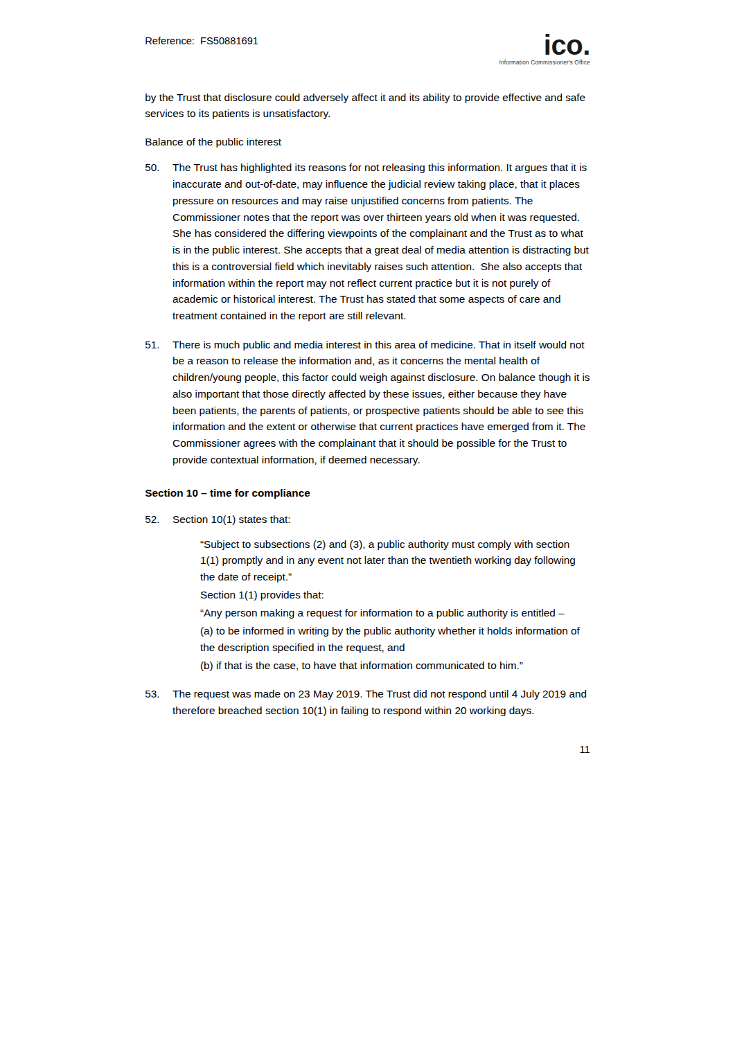Reference: FS50881691
ico.
Information Commissioner's Office
by the Trust that disclosure could adversely affect it and its ability to provide effective and safe services to its patients is unsatisfactory.
Balance of the public interest
50. The Trust has highlighted its reasons for not releasing this information. It argues that it is inaccurate and out-of-date, may influence the judicial review taking place, that it places pressure on resources and may raise unjustified concerns from patients. The Commissioner notes that the report was over thirteen years old when it was requested. She has considered the differing viewpoints of the complainant and the Trust as to what is in the public interest. She accepts that a great deal of media attention is distracting but this is a controversial field which inevitably raises such attention. She also accepts that information within the report may not reflect current practice but it is not purely of academic or historical interest. The Trust has stated that some aspects of care and treatment contained in the report are still relevant.
51. There is much public and media interest in this area of medicine. That in itself would not be a reason to release the information and, as it concerns the mental health of children/young people, this factor could weigh against disclosure. On balance though it is also important that those directly affected by these issues, either because they have been patients, the parents of patients, or prospective patients should be able to see this information and the extent or otherwise that current practices have emerged from it. The Commissioner agrees with the complainant that it should be possible for the Trust to provide contextual information, if deemed necessary.
Section 10 – time for compliance
52. Section 10(1) states that:
“Subject to subsections (2) and (3), a public authority must comply with section 1(1) promptly and in any event not later than the twentieth working day following the date of receipt.”
Section 1(1) provides that:
“Any person making a request for information to a public authority is entitled –
(a) to be informed in writing by the public authority whether it holds information of the description specified in the request, and
(b) if that is the case, to have that information communicated to him.”
53. The request was made on 23 May 2019. The Trust did not respond until 4 July 2019 and therefore breached section 10(1) in failing to respond within 20 working days.
11